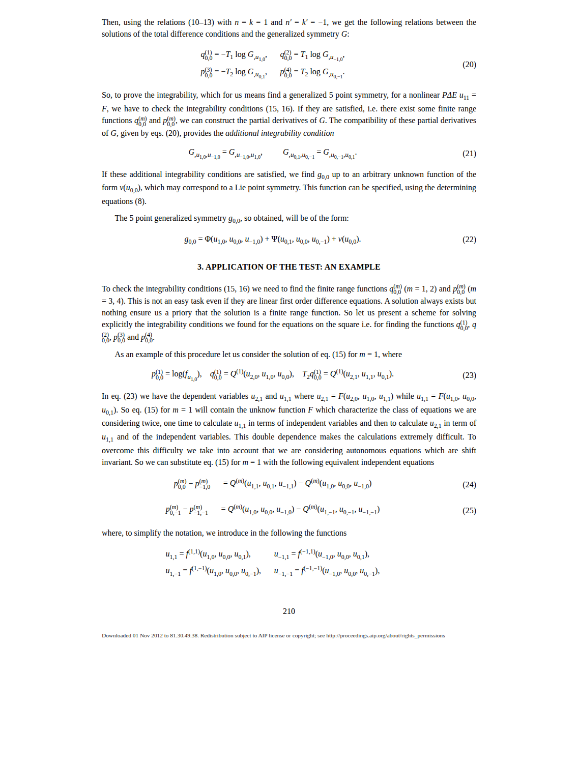Then, using the relations (10–13) with n = k = 1 and n′ = k′ = −1, we get the following relations between the solutions of the total difference conditions and the generalized symmetry G:
| q (1) 0,0 = − T 1 log G , u 1,0 , | q (2) 0,0 = T 1 log G , u −1,0 , |
| p (3) 0,0 = − T 2 log G , u 0,1 , | p (4) 0,0 = T 2 log G , u 0,−1 . |
(20)
So, to prove the integrability, which for us means find a generalized 5 point symmetry, for a nonlinear PΔE u 11 = F, we have to check the integrability conditions (15, 16). If they are satisfied, i.e. there exist some finite range functions q(m) 0,0 and p(m) 0,0, we can construct the partial derivatives of G. The compatibility of these partial derivatives of G, given by eqs. (20), provides the additional integrability condition
G,u 1,0,u−1,0 = G,u−1,0,u 1,0, G,u 0,1,u 0,−1 = G,u 0,−1,u 0,1.
(21)
If these additional integrability conditions are satisfied, we find g 0,0 up to an arbitrary unknown function of the form v(u 0,0), which may correspond to a Lie point symmetry. This function can be specified, using the determining equations (8).
The 5 point generalized symmetry g 0,0, so obtained, will be of the form:
g 0,0 = Φ(u 1,0, u 0,0, u−1,0) + Ψ(u 0,1, u 0,0, u 0,−1) + v(u 0,0).
(22)
3. APPLICATION OF THE TEST: AN EXAMPLE
To check the integrability conditions (15, 16) we need to find the finite range functions q(m) 0,0 (m = 1, 2) and p(m) 0,0 (m = 3, 4). This is not an easy task even if they are linear first order difference equations. A solution always exists but nothing ensure us a priory that the solution is a finite range function. So let us present a scheme for solving explicitly the integrability conditions we found for the equations on the square i.e. for finding the functions q(1) 0,0, q(2) 0,0, p(3) 0,0 and p(4) 0,0.
As an example of this procedure let us consider the solution of eq. (15) for m = 1, where
p(1) 0,0 = log(fu 1,0), q(1) 0,0 = Q(1)(u 2,0, u 1,0, u 0,0), T 2 q(1) 0,0 = Q(1)(u 2,1, u 1,1, u 0,1).
(23)
In eq. (23) we have the dependent variables u 2,1 and u 1,1 where u 2,1 = F(u 2,0, u 1,0, u 1,1) while u 1,1 = F(u 1,0, u 0,0, u 0,1). So eq. (15) for m = 1 will contain the unknow function F which characterize the class of equations we are considering twice, one time to calculate u 1,1 in terms of independent variables and then to calculate u 2,1 in term of u 1,1 and of the independent variables. This double dependence makes the calculations extremely difficult. To overcome this difficulty we take into account that we are considering autonomous equations which are shift invariant. So we can substitute eq. (15) for m = 1 with the following equivalent independent equations
| p ( m ) 0,0 − p ( m ) −1,0 | = Q ( m ) ( u 1,1 , u 0,1 , u −1,1 ) − Q ( m ) ( u 1,0 , u 0,0 , u −1,0 ) |
(24)
| p ( m ) 0,−1 − p ( m ) −1,−1 | = Q ( m ) ( u 1,0 , u 0,0 , u −1,0 ) − Q ( m ) ( u 1,−1 , u 0,−1 , u −1,−1 ) |
(25)
where, to simplify the notation, we introduce in the following the functions
| u 1,1 = f (1,1) ( u 1,0 , u 0,0 , u 0,1 ), | u −1,1 = f (−1,1) ( u −1,0 , u 0,0 , u 0,1 ), |
| u 1,−1 = f (1,−1) ( u 1,0 , u 0,0 , u 0,−1 ), | u −1,−1 = f (−1,−1) ( u −1,0 , u 0,0 , u 0,−1 ), |
210
Downloaded 01 Nov 2012 to 81.30.49.38. Redistribution subject to AIP license or copyright; see http://proceedings.aip.org/about/rights_permissions